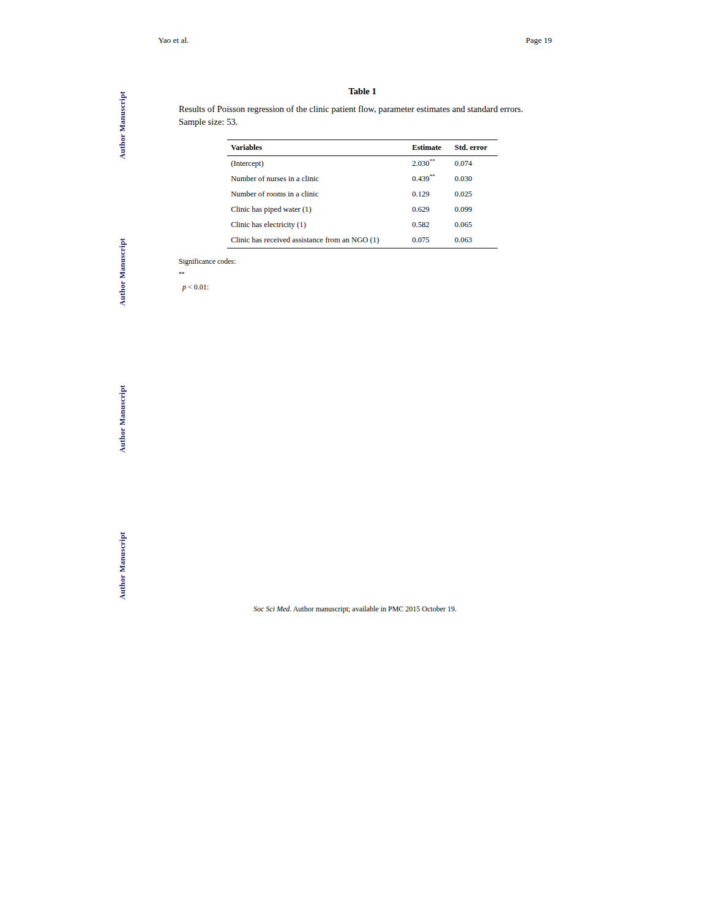Author Manuscript
Author Manuscript
Author Manuscript
Author Manuscript
Yao et al. Page 19
Table 1
Results of Poisson regression of the clinic patient flow, parameter estimates and standard errors. Sample size: 53.
| Variables | Estimate | Std. error |
| --- | --- | --- |
| (Intercept) | 2.030 ** | 0.074 |
| Number of nurses in a clinic | 0.439 ** | 0.030 |
| Number of rooms in a clinic | 0.129 | 0.025 |
| Clinic has piped water (1) | 0.629 | 0.099 |
| Clinic has electricity (1) | 0.582 | 0.065 |
| Clinic has received assistance from an NGO (1) | 0.075 | 0.063 |
Significance codes:
**
p < 0.01:
Soc Sci Med. Author manuscript; available in PMC 2015 October 19.